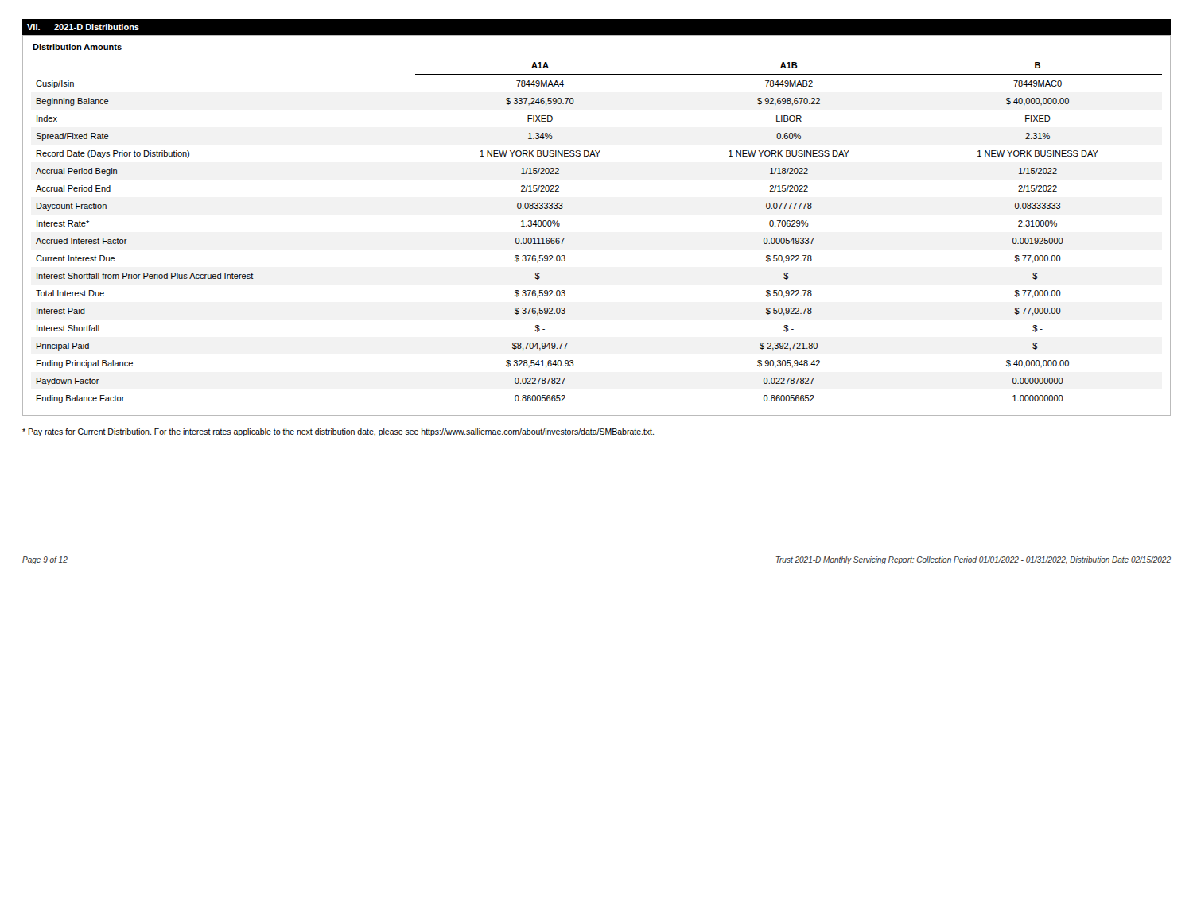VII. 2021-D Distributions
Distribution Amounts
| | A1A | A1B | B |
| --- | --- | --- | --- |
| Cusip/Isin | 78449MAA4 | 78449MAB2 | 78449MAC0 |
| Beginning Balance | $ 337,246,590.70 | $ 92,698,670.22 | $ 40,000,000.00 |
| Index | FIXED | LIBOR | FIXED |
| Spread/Fixed Rate | 1.34% | 0.60% | 2.31% |
| Record Date (Days Prior to Distribution) | 1 NEW YORK BUSINESS DAY | 1 NEW YORK BUSINESS DAY | 1 NEW YORK BUSINESS DAY |
| Accrual Period Begin | 1/15/2022 | 1/18/2022 | 1/15/2022 |
| Accrual Period End | 2/15/2022 | 2/15/2022 | 2/15/2022 |
| Daycount Fraction | 0.08333333 | 0.07777778 | 0.08333333 |
| Interest Rate* | 1.34000% | 0.70629% | 2.31000% |
| Accrued Interest Factor | 0.001116667 | 0.000549337 | 0.001925000 |
| Current Interest Due | $ 376,592.03 | $ 50,922.78 | $ 77,000.00 |
| Interest Shortfall from Prior Period Plus Accrued Interest | $ - | $ - | $ - |
| Total Interest Due | $ 376,592.03 | $ 50,922.78 | $ 77,000.00 |
| Interest Paid | $ 376,592.03 | $ 50,922.78 | $ 77,000.00 |
| Interest Shortfall | $ - | $ - | $ - |
| Principal Paid | $8,704,949.77 | $ 2,392,721.80 | $ - |
| Ending Principal Balance | $ 328,541,640.93 | $ 90,305,948.42 | $ 40,000,000.00 |
| Paydown Factor | 0.022787827 | 0.022787827 | 0.000000000 |
| Ending Balance Factor | 0.860056652 | 0.860056652 | 1.000000000 |
* Pay rates for Current Distribution. For the interest rates applicable to the next distribution date, please see https://www.salliemae.com/about/investors/data/SMBabrate.txt.
Page 9 of 12
Trust 2021-D Monthly Servicing Report: Collection Period 01/01/2022 - 01/31/2022, Distribution Date 02/15/2022